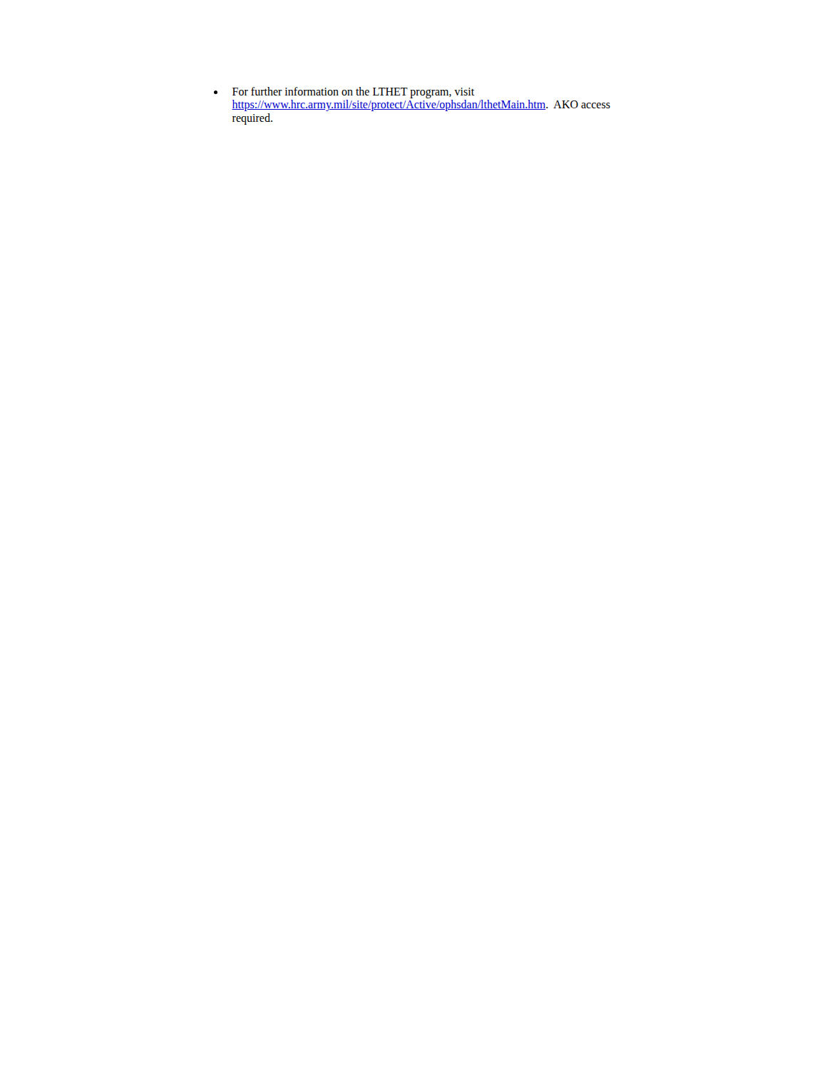For further information on the LTHET program, visit https://www.hrc.army.mil/site/protect/Active/ophsdan/lthetMain.htm. AKO access required.